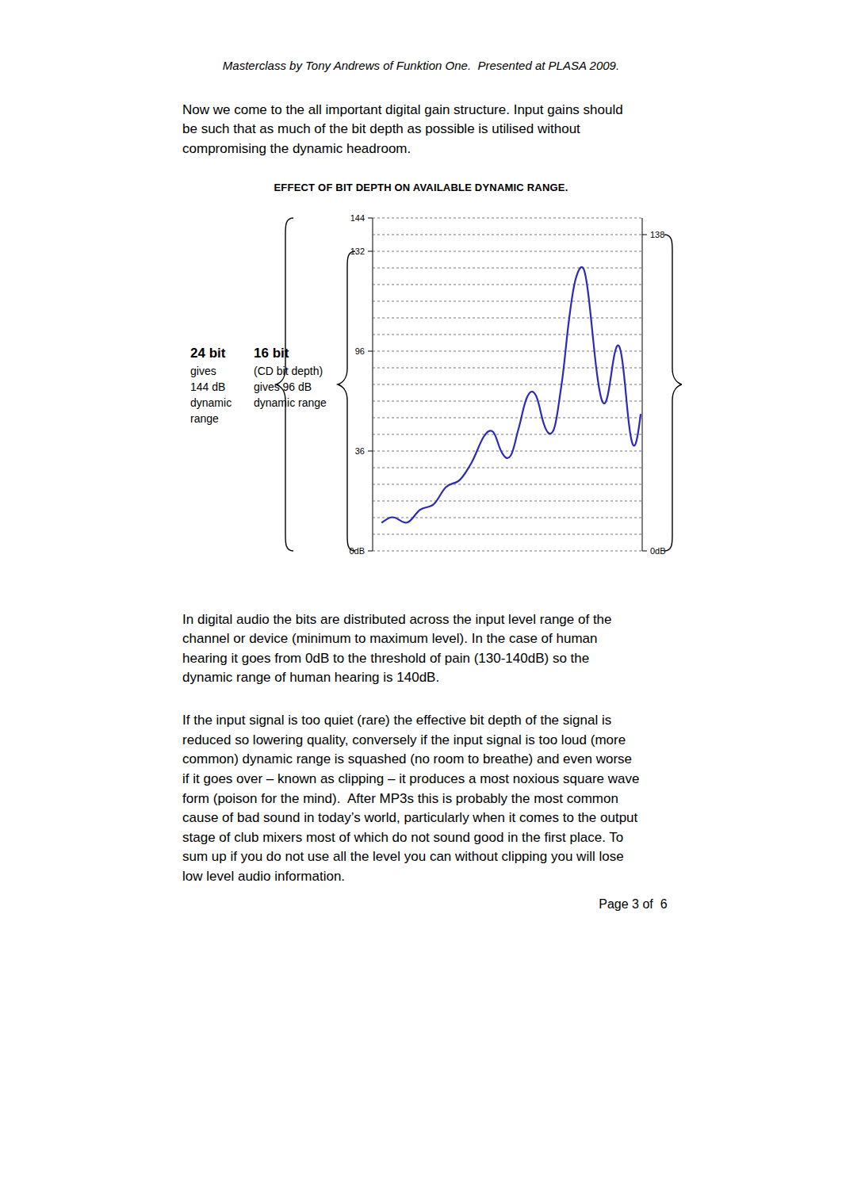Masterclass by Tony Andrews of Funktion One. Presented at PLASA 2009.
Now we come to the all important digital gain structure. Input gains should be such that as much of the bit depth as possible is utilised without compromising the dynamic headroom.
EFFECT OF BIT DEPTH ON AVAILABLE DYNAMIC RANGE.
144 132 96 36 0dB 138 0dB 24 bit gives 144 dB dynamic range 16 bit (CD bit depth) gives 96 dB dynamic range Dynamic range of human hearing
In digital audio the bits are distributed across the input level range of the channel or device (minimum to maximum level). In the case of human hearing it goes from 0dB to the threshold of pain (130-140dB) so the dynamic range of human hearing is 140dB.
If the input signal is too quiet (rare) the effective bit depth of the signal is reduced so lowering quality, conversely if the input signal is too loud (more common) dynamic range is squashed (no room to breathe) and even worse if it goes over – known as clipping – it produces a most noxious square wave form (poison for the mind). After MP3s this is probably the most common cause of bad sound in today’s world, particularly when it comes to the output stage of club mixers most of which do not sound good in the first place. To sum up if you do not use all the level you can without clipping you will lose low level audio information.
Page 3 of 6